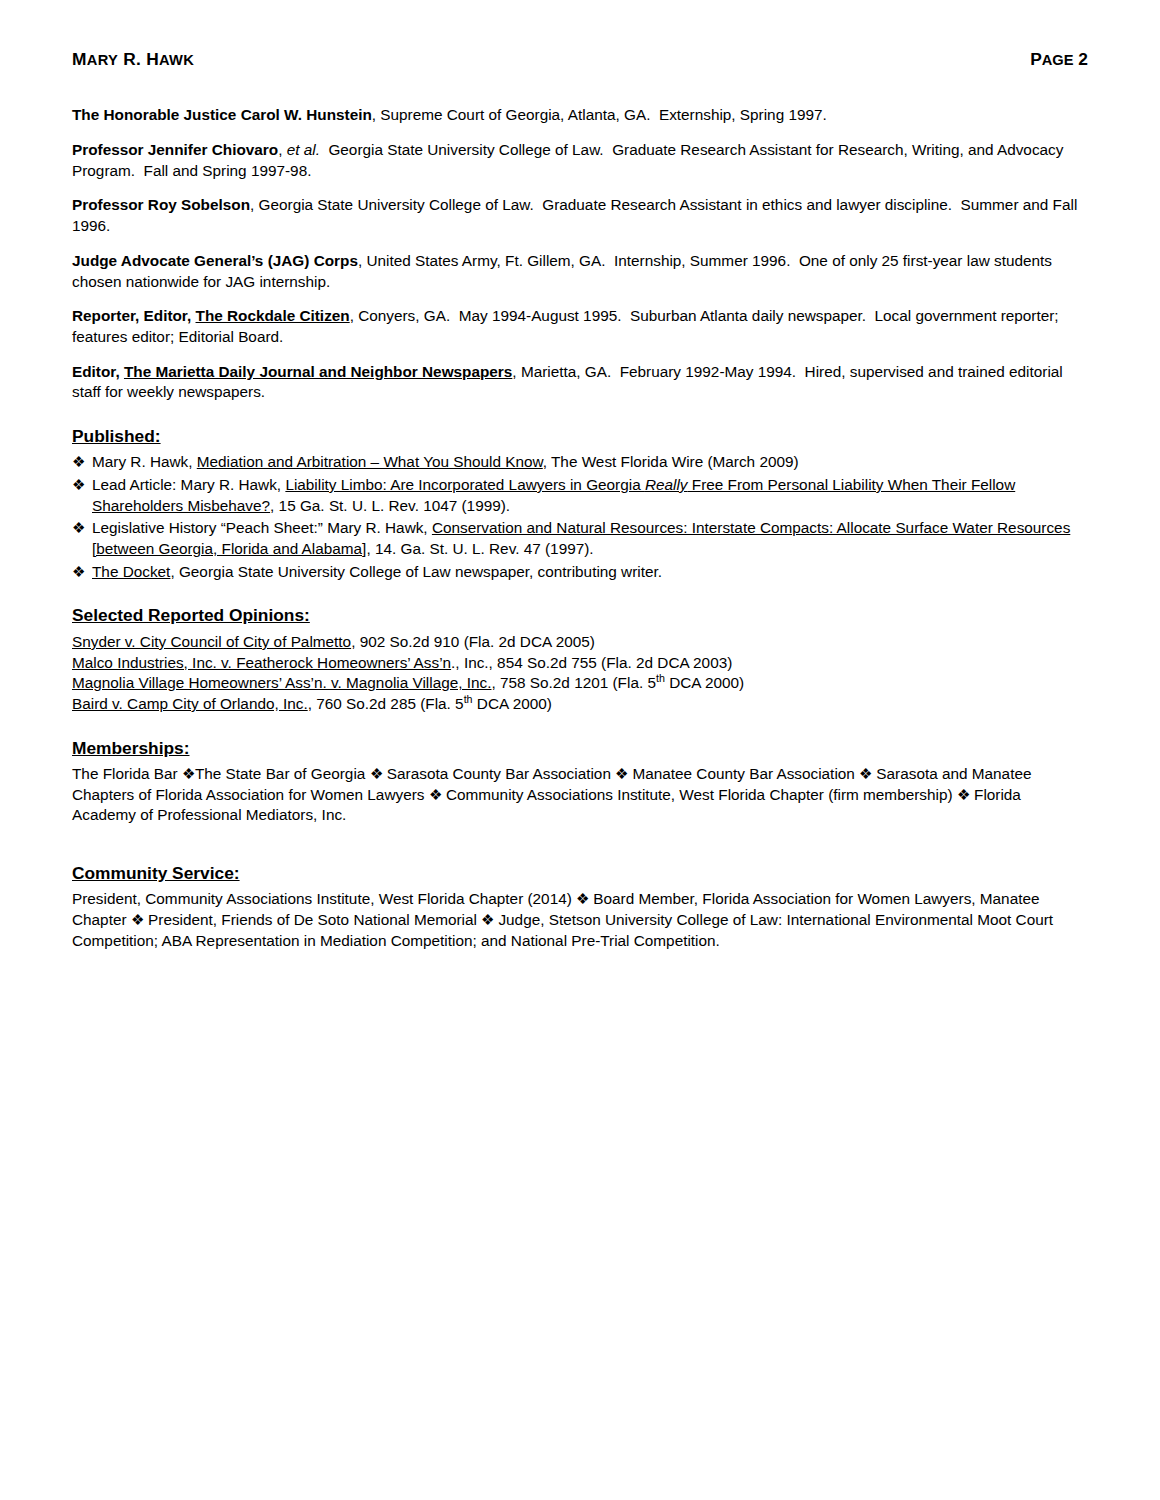MARY R. HAWK
PAGE 2
The Honorable Justice Carol W. Hunstein, Supreme Court of Georgia, Atlanta, GA. Externship, Spring 1997.
Professor Jennifer Chiovaro, et al. Georgia State University College of Law. Graduate Research Assistant for Research, Writing, and Advocacy Program. Fall and Spring 1997-98.
Professor Roy Sobelson, Georgia State University College of Law. Graduate Research Assistant in ethics and lawyer discipline. Summer and Fall 1996.
Judge Advocate General’s (JAG) Corps, United States Army, Ft. Gillem, GA. Internship, Summer 1996. One of only 25 first-year law students chosen nationwide for JAG internship.
Reporter, Editor, The Rockdale Citizen, Conyers, GA. May 1994-August 1995. Suburban Atlanta daily newspaper. Local government reporter; features editor; Editorial Board.
Editor, The Marietta Daily Journal and Neighbor Newspapers, Marietta, GA. February 1992-May 1994. Hired, supervised and trained editorial staff for weekly newspapers.
Published:
Mary R. Hawk, Mediation and Arbitration – What You Should Know, The West Florida Wire (March 2009)
Lead Article: Mary R. Hawk, Liability Limbo: Are Incorporated Lawyers in Georgia Really Free From Personal Liability When Their Fellow Shareholders Misbehave?, 15 Ga. St. U. L. Rev. 1047 (1999).
Legislative History “Peach Sheet:” Mary R. Hawk, Conservation and Natural Resources: Interstate Compacts: Allocate Surface Water Resources [between Georgia, Florida and Alabama], 14. Ga. St. U. L. Rev. 47 (1997).
The Docket, Georgia State University College of Law newspaper, contributing writer.
Selected Reported Opinions:
Snyder v. City Council of City of Palmetto, 902 So.2d 910 (Fla. 2d DCA 2005)
Malco Industries, Inc. v. Featherock Homeowners’ Ass’n., Inc., 854 So.2d 755 (Fla. 2d DCA 2003)
Magnolia Village Homeowners’ Ass’n. v. Magnolia Village, Inc., 758 So.2d 1201 (Fla. 5th DCA 2000)
Baird v. Camp City of Orlando, Inc., 760 So.2d 285 (Fla. 5th DCA 2000)
Memberships:
The Florida Bar ❖The State Bar of Georgia ❖ Sarasota County Bar Association ❖ Manatee County Bar Association ❖ Sarasota and Manatee Chapters of Florida Association for Women Lawyers ❖ Community Associations Institute, West Florida Chapter (firm membership) ❖ Florida Academy of Professional Mediators, Inc.
Community Service:
President, Community Associations Institute, West Florida Chapter (2014) ❖ Board Member, Florida Association for Women Lawyers, Manatee Chapter ❖ President, Friends of De Soto National Memorial ❖ Judge, Stetson University College of Law: International Environmental Moot Court Competition; ABA Representation in Mediation Competition; and National Pre-Trial Competition.